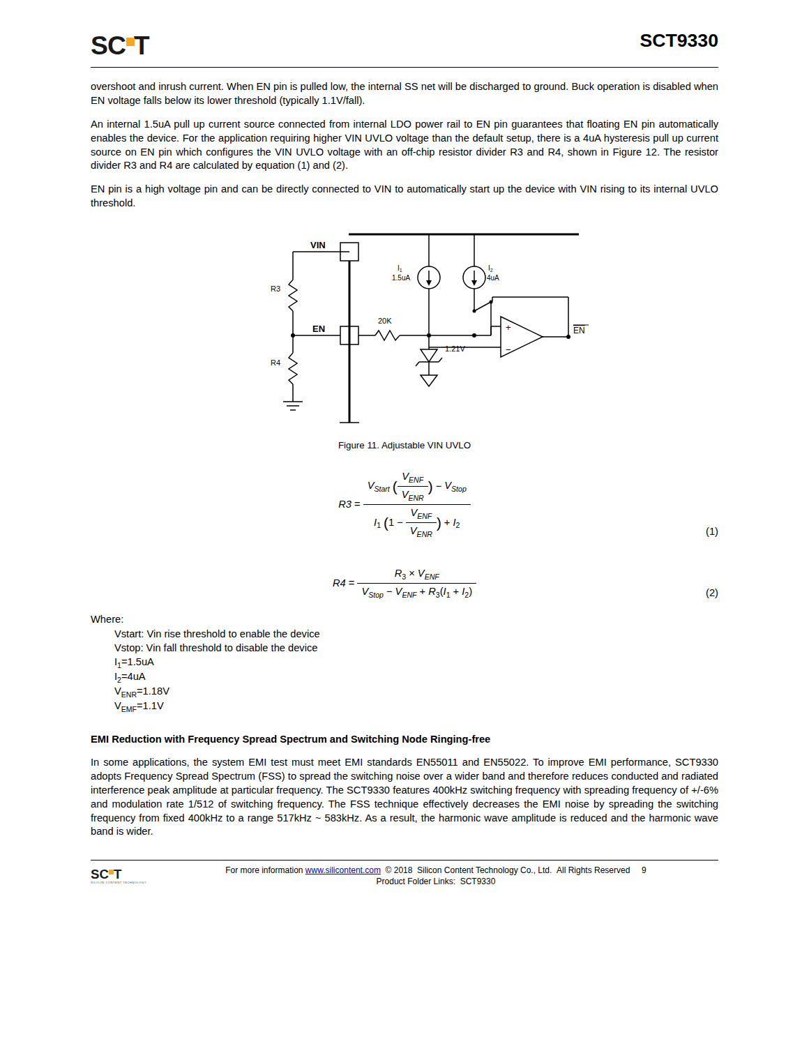SC T
SCT9330
overshoot and inrush current. When EN pin is pulled low, the internal SS net will be discharged to ground. Buck operation is disabled when EN voltage falls below its lower threshold (typically 1.1V/fall).
An internal 1.5uA pull up current source connected from internal LDO power rail to EN pin guarantees that floating EN pin automatically enables the device. For the application requiring higher VIN UVLO voltage than the default setup, there is a 4uA hysteresis pull up current source on EN pin which configures the VIN UVLO voltage with an off-chip resistor divider R3 and R4, shown in Figure 12. The resistor divider R3 and R4 are calculated by equation (1) and (2).
EN pin is a high voltage pin and can be directly connected to VIN to automatically start up the device with VIN rising to its internal UVLO threshold.
VIN R3 R4 EN 20K I1 1.5uA I2 4uA 1.21V + − EN
Figure 11. Adjustable VIN UVLO
R3 = VStart (VENF VENR) − VStop I1 (1 − VENF VENR) + I2
(1)
R4 = R3 × VENF VStop − VENF + R3(I1 + I2)
(2)
Where:
Vstart: Vin rise threshold to enable the device
Vstop: Vin fall threshold to disable the device
I1=1.5uA
I2=4uA
VENR=1.18V
VEMF=1.1V
EMI Reduction with Frequency Spread Spectrum and Switching Node Ringing-free
In some applications, the system EMI test must meet EMI standards EN55011 and EN55022. To improve EMI performance, SCT9330 adopts Frequency Spread Spectrum (FSS) to spread the switching noise over a wider band and therefore reduces conducted and radiated interference peak amplitude at particular frequency. The SCT9330 features 400kHz switching frequency with spreading frequency of +/-6% and modulation rate 1/512 of switching frequency. The FSS technique effectively decreases the EMI noise by spreading the switching frequency from fixed 400kHz to a range 517kHz ~ 583kHz. As a result, the harmonic wave amplitude is reduced and the harmonic wave band is wider.
SC TSILICON CONTENT TECHNOLOGY
For more information www.silicontent.com © 2018 Silicon Content Technology Co., Ltd. All Rights Reserved 9
Product Folder Links: SCT9330